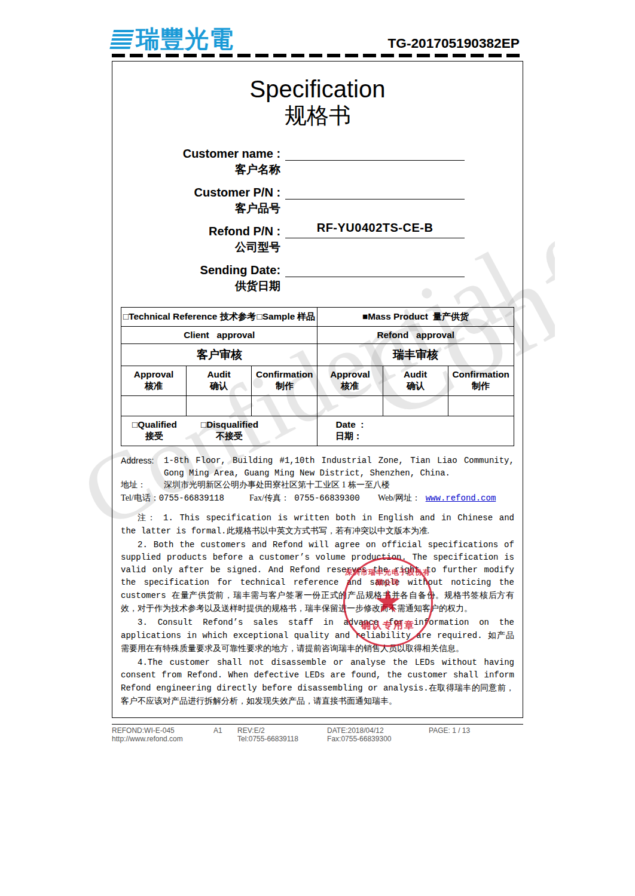Confidential Confidential
瑞豐光電
TG-201705190382EP
Specification 规格书
Customer name :
客户名称
Customer P/N :
客户品号
Refond P/N :
RF-YU0402TS-CE-B
公司型号
Sending Date:
供货日期
| □ Technical Reference 技术参考 □ Sample 样品 | ■ Mass Product 量产供货 |
| Client approval | Refond approval |
| 客户审核 | 瑞丰审核 |
| Approval 核准 | Audit 确认 | Confirmation 制作 | Approval 核准 | Audit 确认 | Confirmation 制作 |
| □ Qualified 接受 □ Disqualified 不接受 | Date : 日期： |
Address:
1-8th Floor, Building #1,10th Industrial Zone, Tian Liao Community, Gong Ming Area, Guang Ming New District, Shenzhen, China.
地址：
深圳市光明新区公明办事处田寮社区第十工业区 1 栋一至八楼
Tel/电话：0755-66839118
Fax/传真： 0755-66839300
Web/网址： www.refond.com
注： 1. This specification is written both in English and in Chinese and the latter is formal.此规格书以中英文方式书写，若有冲突以中文版本为准.
2. Both the customers and Refond will agree on official specifications of supplied products before a customer’s volume production. The specification is valid only after be signed. And Refond reserves the right to further modify the specification for technical reference and sample without noticing the customers 在量产供货前，瑞丰需与客户签署一份正式的产品规格书并各自备份。规格书签核后方有效，对于作为技术参考以及送样时提供的规格书，瑞丰保留进一步修改而不需通知客户的权力。
3. Consult Refond’s sales staff in advance for information on the applications in which exceptional quality and reliability are required. 如产品需要用在有特殊质量要求及可靠性要求的地方，请提前咨询瑞丰的销售人员以取得相关信息。
4.The customer shall not disassemble or analyse the LEDs without having consent from Refond. When defective LEDs are found, the customer shall inform Refond engineering directly before disassembling or analysis.在取得瑞丰的同意前，客户不应该对产品进行拆解分析，如发现失效产品，请直接书面通知瑞丰。
深圳市瑞丰光电子股份有限公司
★
确认专用章
REFOND:WI-E-045
A1
REV:E/2
DATE:2018/04/12
PAGE: 1 / 13
http://www.refond.com
Tel:0755-66839118
Fax:0755-66839300